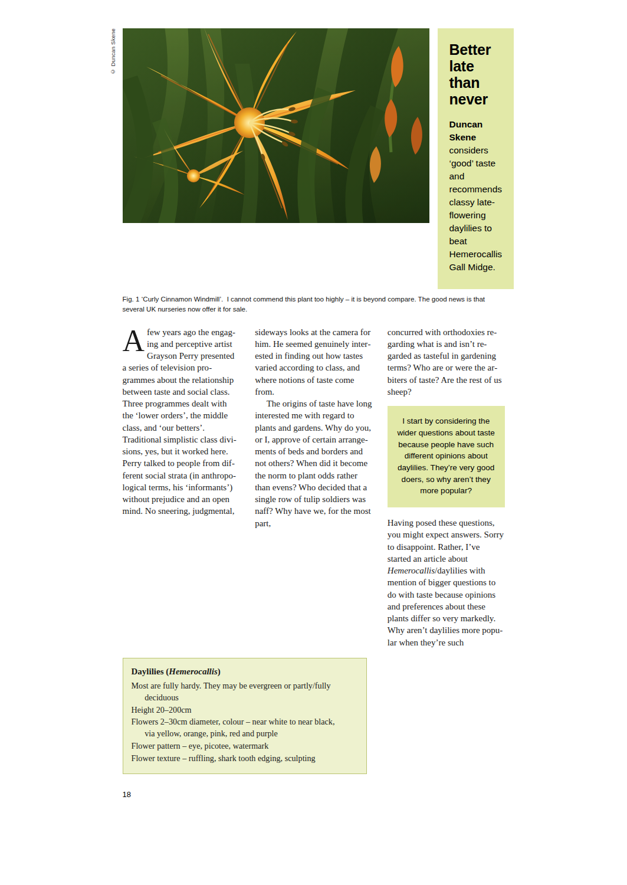© Duncan Skene
Better late
than never
Duncan Skene considers ‘good’ taste and recommends classy late-flowering daylilies to beat Hemerocallis Gall Midge.
Fig. 1 ‘Curly Cinnamon Windmill’. I cannot commend this plant too highly – it is beyond compare. The good news is that several UK nurseries now offer it for sale.
A few years ago the engaging and perceptive artist Grayson Perry presented a series of television programmes about the relationship between taste and social class. Three programmes dealt with the ‘lower orders’, the middle class, and ‘our betters’. Traditional simplistic class divisions, yes, but it worked here. Perry talked to people from different social strata (in anthropological terms, his ‘informants’) without prejudice and an open mind. No sneering, judgmental,
sideways looks at the camera for him. He seemed genuinely interested in finding out how tastes varied according to class, and where notions of taste come from.
The origins of taste have long interested me with regard to plants and gardens. Why do you, or I, approve of certain arrangements of beds and borders and not others? When did it become the norm to plant odds rather than evens? Who decided that a single row of tulip soldiers was naff? Why have we, for the most part,
concurred with orthodoxies regarding what is and isn’t regarded as tasteful in gardening terms? Who are or were the arbiters of taste? Are the rest of us sheep?
I start by considering the wider questions about taste because people have such different opinions about daylilies. They’re very good doers, so why aren’t they more popular?
Having posed these questions, you might expect answers. Sorry to disappoint. Rather, I’ve started an article about Hemerocallis/daylilies with mention of bigger questions to do with taste because opinions and preferences about these plants differ so very markedly. Why aren’t daylilies more popular when they’re such
Daylilies (Hemerocallis)
Most are fully hardy. They may be evergreen or partly/fully deciduous
Height 20–200cm
Flowers 2–30cm diameter, colour – near white to near black, via yellow, orange, pink, red and purple
Flower pattern – eye, picotee, watermark
Flower texture – ruffling, shark tooth edging, sculpting
18